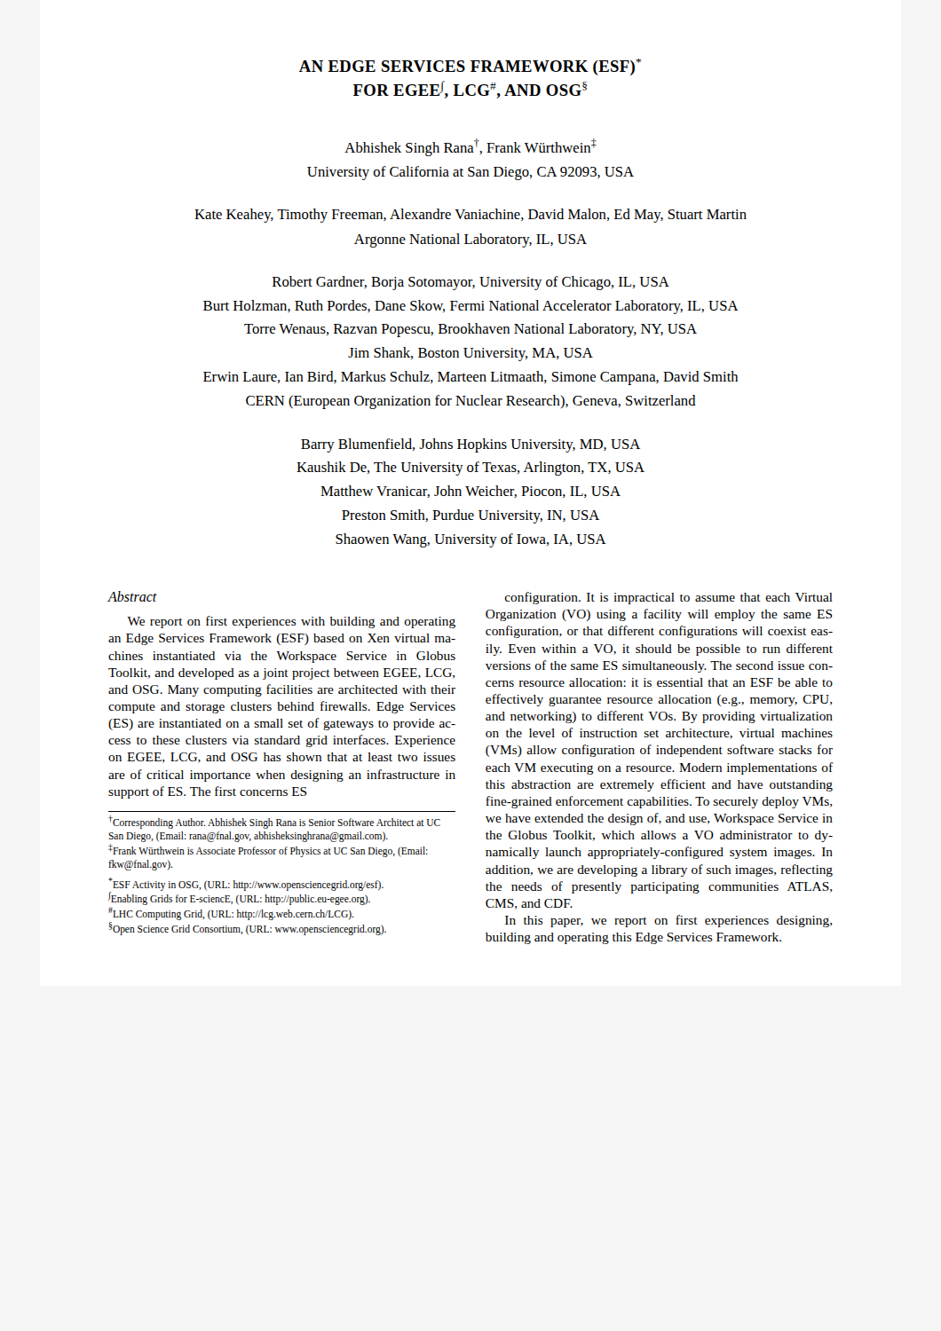An Edge Services Framework (ESF)*
for EGEE∫, LCG#, and OSG§
Abhishek Singh Rana†, Frank Würthwein‡
University of California at San Diego, CA 92093, USA
Kate Keahey, Timothy Freeman, Alexandre Vaniachine, David Malon, Ed May, Stuart Martin
Argonne National Laboratory, IL, USA
Robert Gardner, Borja Sotomayor, University of Chicago, IL, USA
Burt Holzman, Ruth Pordes, Dane Skow, Fermi National Accelerator Laboratory, IL, USA
Torre Wenaus, Razvan Popescu, Brookhaven National Laboratory, NY, USA
Jim Shank, Boston University, MA, USA
Erwin Laure, Ian Bird, Markus Schulz, Marteen Litmaath, Simone Campana, David Smith
CERN (European Organization for Nuclear Research), Geneva, Switzerland
Barry Blumenfield, Johns Hopkins University, MD, USA
Kaushik De, The University of Texas, Arlington, TX, USA
Matthew Vranicar, John Weicher, Piocon, IL, USA
Preston Smith, Purdue University, IN, USA
Shaowen Wang, University of Iowa, IA, USA
Abstract
We report on first experiences with building and operating an Edge Services Framework (ESF) based on Xen virtual machines instantiated via the Workspace Service in Globus Toolkit, and developed as a joint project between EGEE, LCG, and OSG. Many computing facilities are architected with their compute and storage clusters behind firewalls. Edge Services (ES) are instantiated on a small set of gateways to provide access to these clusters via standard grid interfaces. Experience on EGEE, LCG, and OSG has shown that at least two issues are of critical importance when designing an infrastructure in support of ES. The first concerns ES
†Corresponding Author. Abhishek Singh Rana is Senior Software Architect at UC San Diego, (Email: rana@fnal.gov, abhisheksinghrana@gmail.com).
‡Frank Würthwein is Associate Professor of Physics at UC San Diego, (Email: fkw@fnal.gov).
*ESF Activity in OSG, (URL: http://www.opensciencegrid.org/esf).
∫Enabling Grids for E-sciencE, (URL: http://public.eu-egee.org).
#LHC Computing Grid, (URL: http://lcg.web.cern.ch/LCG).
§Open Science Grid Consortium, (URL: www.opensciencegrid.org).
configuration. It is impractical to assume that each Virtual Organization (VO) using a facility will employ the same ES configuration, or that different configurations will coexist easily. Even within a VO, it should be possible to run different versions of the same ES simultaneously. The second issue concerns resource allocation: it is essential that an ESF be able to effectively guarantee resource allocation (e.g., memory, CPU, and networking) to different VOs. By providing virtualization on the level of instruction set architecture, virtual machines (VMs) allow configuration of independent software stacks for each VM executing on a resource. Modern implementations of this abstraction are extremely efficient and have outstanding fine-grained enforcement capabilities. To securely deploy VMs, we have extended the design of, and use, Workspace Service in the Globus Toolkit, which allows a VO administrator to dynamically launch appropriately-configured system images. In addition, we are developing a library of such images, reflecting the needs of presently participating communities ATLAS, CMS, and CDF.
In this paper, we report on first experiences designing, building and operating this Edge Services Framework.